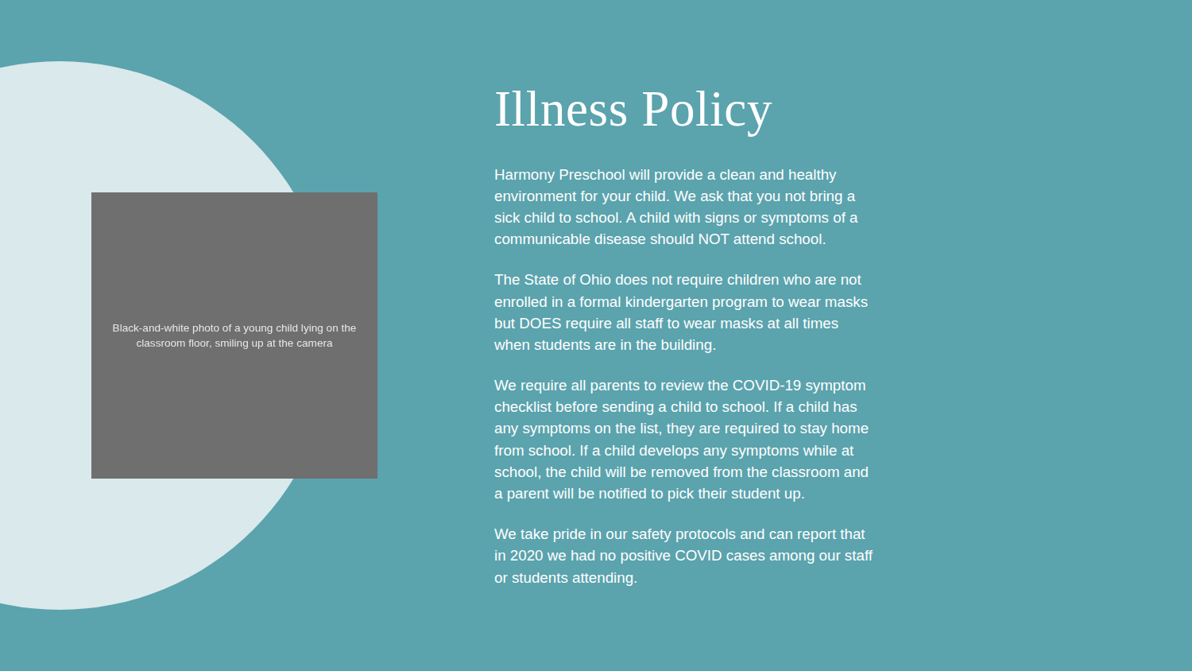Black-and-white photo of a young child lying on the classroom floor, smiling up at the camera
Illness Policy
Harmony Preschool will provide a clean and healthy environment for your child. We ask that you not bring a sick child to school. A child with signs or symptoms of a communicable disease should NOT attend school.
The State of Ohio does not require children who are not enrolled in a formal kindergarten program to wear masks but DOES require all staff to wear masks at all times when students are in the building.
We require all parents to review the COVID-19 symptom checklist before sending a child to school. If a child has any symptoms on the list, they are required to stay home from school. If a child develops any symptoms while at school, the child will be removed from the classroom and a parent will be notified to pick their student up.
We take pride in our safety protocols and can report that in 2020 we had no positive COVID cases among our staff or students attending.